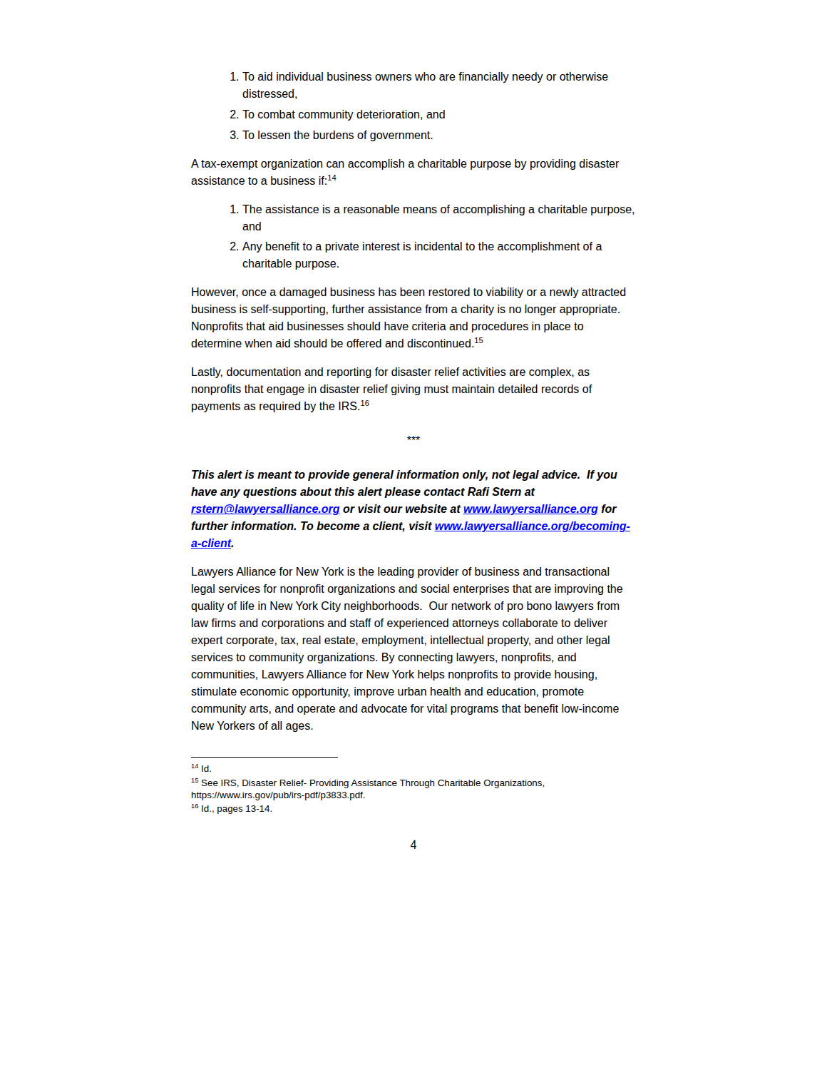To aid individual business owners who are financially needy or otherwise distressed,
To combat community deterioration, and
To lessen the burdens of government.
A tax-exempt organization can accomplish a charitable purpose by providing disaster assistance to a business if:14
The assistance is a reasonable means of accomplishing a charitable purpose, and
Any benefit to a private interest is incidental to the accomplishment of a charitable purpose.
However, once a damaged business has been restored to viability or a newly attracted business is self-supporting, further assistance from a charity is no longer appropriate. Nonprofits that aid businesses should have criteria and procedures in place to determine when aid should be offered and discontinued.15
Lastly, documentation and reporting for disaster relief activities are complex, as nonprofits that engage in disaster relief giving must maintain detailed records of payments as required by the IRS.16
***
This alert is meant to provide general information only, not legal advice. If you have any questions about this alert please contact Rafi Stern at rstern@lawyersalliance.org or visit our website at www.lawyersalliance.org for further information. To become a client, visit www.lawyersalliance.org/becoming-a-client.
Lawyers Alliance for New York is the leading provider of business and transactional legal services for nonprofit organizations and social enterprises that are improving the quality of life in New York City neighborhoods. Our network of pro bono lawyers from law firms and corporations and staff of experienced attorneys collaborate to deliver expert corporate, tax, real estate, employment, intellectual property, and other legal services to community organizations. By connecting lawyers, nonprofits, and communities, Lawyers Alliance for New York helps nonprofits to provide housing, stimulate economic opportunity, improve urban health and education, promote community arts, and operate and advocate for vital programs that benefit low-income New Yorkers of all ages.
14 Id.
15 See IRS, Disaster Relief- Providing Assistance Through Charitable Organizations, https://www.irs.gov/pub/irs-pdf/p3833.pdf.
16 Id., pages 13-14.
4